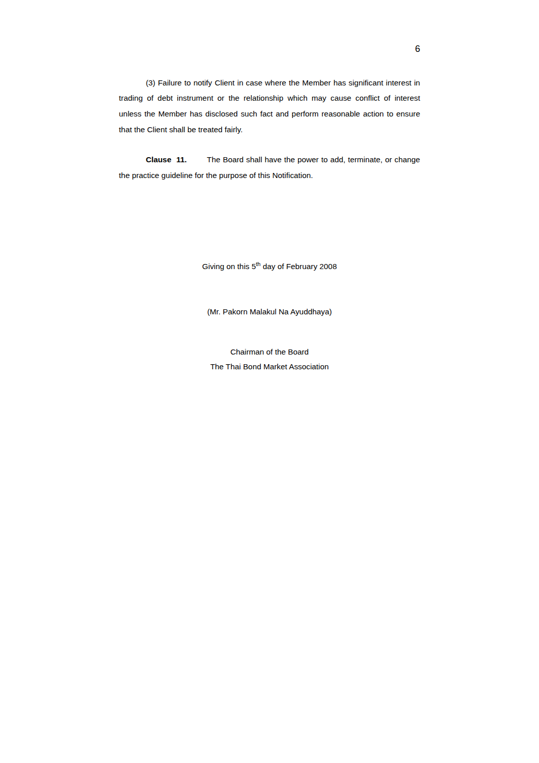6
(3) Failure to notify Client in case where the Member has significant interest in trading of debt instrument or the relationship which may cause conflict of interest unless the Member has disclosed such fact and perform reasonable action to ensure that the Client shall be treated fairly.
Clause 11. The Board shall have the power to add, terminate, or change the practice guideline for the purpose of this Notification.
Giving on this 5th day of February 2008
(Mr. Pakorn Malakul Na Ayuddhaya)
Chairman of the Board
The Thai Bond Market Association